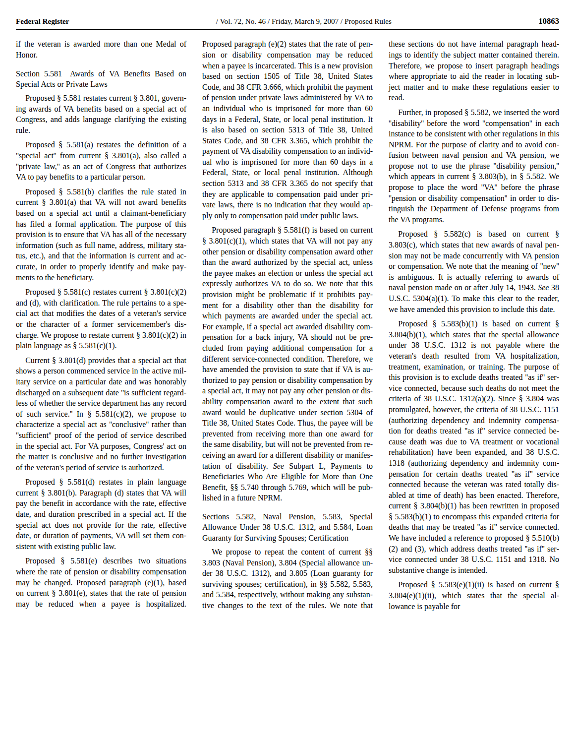Federal Register
/ Vol. 72, No. 46 / Friday, March 9, 2007 / Proposed Rules
10863
if the veteran is awarded more than one Medal of Honor.
Section 5.581 Awards of VA Benefits Based on Special Acts or Private Laws
Proposed § 5.581 restates current § 3.801, governing awards of VA benefits based on a special act of Congress, and adds language clarifying the existing rule.
Proposed § 5.581(a) restates the definition of a ''special act'' from current § 3.801(a), also called a ''private law,'' as an act of Congress that authorizes VA to pay benefits to a particular person.
Proposed § 5.581(b) clarifies the rule stated in current § 3.801(a) that VA will not award benefits based on a special act until a claimant-beneficiary has filed a formal application. The purpose of this provision is to ensure that VA has all of the necessary information (such as full name, address, military status, etc.), and that the information is current and accurate, in order to properly identify and make payments to the beneficiary.
Proposed § 5.581(c) restates current § 3.801(c)(2) and (d), with clarification. The rule pertains to a special act that modifies the dates of a veteran's service or the character of a former servicemember's discharge. We propose to restate current § 3.801(c)(2) in plain language as § 5.581(c)(1).
Current § 3.801(d) provides that a special act that shows a person commenced service in the active military service on a particular date and was honorably discharged on a subsequent date ''is sufficient regardless of whether the service department has any record of such service.'' In § 5.581(c)(2), we propose to characterize a special act as ''conclusive'' rather than ''sufficient'' proof of the period of service described in the special act. For VA purposes, Congress' act on the matter is conclusive and no further investigation of the veteran's period of service is authorized.
Proposed § 5.581(d) restates in plain language current § 3.801(b). Paragraph (d) states that VA will pay the benefit in accordance with the rate, effective date, and duration prescribed in a special act. If the special act does not provide for the rate, effective date, or duration of payments, VA will set them consistent with existing public law.
Proposed § 5.581(e) describes two situations where the rate of pension or disability compensation may be changed. Proposed paragraph (e)(1), based on current § 3.801(e), states that the rate of pension may be reduced when a payee is hospitalized. Proposed paragraph (e)(2) states that the rate of pension or disability compensation may be reduced when a payee is incarcerated. This is a new provision based on section 1505 of Title 38, United States Code, and 38 CFR 3.666, which prohibit the payment of pension under private laws administered by VA to an individual who is imprisoned for more than 60 days in a Federal, State, or local penal institution. It is also based on section 5313 of Title 38, United States Code, and 38 CFR 3.365, which prohibit the payment of VA disability compensation to an individual who is imprisoned for more than 60 days in a Federal, State, or local penal institution. Although section 5313 and 38 CFR 3.365 do not specify that they are applicable to compensation paid under private laws, there is no indication that they would apply only to compensation paid under public laws.
Proposed paragraph § 5.581(f) is based on current § 3.801(c)(1), which states that VA will not pay any other pension or disability compensation award other than the award authorized by the special act, unless the payee makes an election or unless the special act expressly authorizes VA to do so. We note that this provision might be problematic if it prohibits payment for a disability other than the disability for which payments are awarded under the special act. For example, if a special act awarded disability compensation for a back injury, VA should not be precluded from paying additional compensation for a different service-connected condition. Therefore, we have amended the provision to state that if VA is authorized to pay pension or disability compensation by a special act, it may not pay any other pension or disability compensation award to the extent that such award would be duplicative under section 5304 of Title 38, United States Code. Thus, the payee will be prevented from receiving more than one award for the same disability, but will not be prevented from receiving an award for a different disability or manifestation of disability. See Subpart L, Payments to Beneficiaries Who Are Eligible for More than One Benefit, §§ 5.740 through 5.769, which will be published in a future NPRM.
Sections 5.582, Naval Pension, 5.583, Special Allowance Under 38 U.S.C. 1312, and 5.584, Loan Guaranty for Surviving Spouses; Certification
We propose to repeat the content of current §§ 3.803 (Naval Pension), 3.804 (Special allowance under 38 U.S.C. 1312), and 3.805 (Loan guaranty for surviving spouses; certification), in §§ 5.582, 5.583, and 5.584, respectively, without making any substantive changes to the text of the rules. We note that these sections do not have internal paragraph headings to identify the subject matter contained therein. Therefore, we propose to insert paragraph headings where appropriate to aid the reader in locating subject matter and to make these regulations easier to read.
Further, in proposed § 5.582, we inserted the word ''disability'' before the word ''compensation'' in each instance to be consistent with other regulations in this NPRM. For the purpose of clarity and to avoid confusion between naval pension and VA pension, we propose not to use the phrase ''disability pension,'' which appears in current § 3.803(b), in § 5.582. We propose to place the word ''VA'' before the phrase ''pension or disability compensation'' in order to distinguish the Department of Defense programs from the VA programs.
Proposed § 5.582(c) is based on current § 3.803(c), which states that new awards of naval pension may not be made concurrently with VA pension or compensation. We note that the meaning of ''new'' is ambiguous. It is actually referring to awards of naval pension made on or after July 14, 1943. See 38 U.S.C. 5304(a)(1). To make this clear to the reader, we have amended this provision to include this date.
Proposed § 5.583(b)(1) is based on current § 3.804(b)(1), which states that the special allowance under 38 U.S.C. 1312 is not payable where the veteran's death resulted from VA hospitalization, treatment, examination, or training. The purpose of this provision is to exclude deaths treated ''as if'' service connected, because such deaths do not meet the criteria of 38 U.S.C. 1312(a)(2). Since § 3.804 was promulgated, however, the criteria of 38 U.S.C. 1151 (authorizing dependency and indemnity compensation for deaths treated ''as if'' service connected because death was due to VA treatment or vocational rehabilitation) have been expanded, and 38 U.S.C. 1318 (authorizing dependency and indemnity compensation for certain deaths treated ''as if'' service connected because the veteran was rated totally disabled at time of death) has been enacted. Therefore, current § 3.804(b)(1) has been rewritten in proposed § 5.583(b)(1) to encompass this expanded criteria for deaths that may be treated ''as if'' service connected. We have included a reference to proposed § 5.510(b)(2) and (3), which address deaths treated ''as if'' service connected under 38 U.S.C. 1151 and 1318. No substantive change is intended.
Proposed § 5.583(e)(1)(ii) is based on current § 3.804(e)(1)(ii), which states that the special allowance is payable for